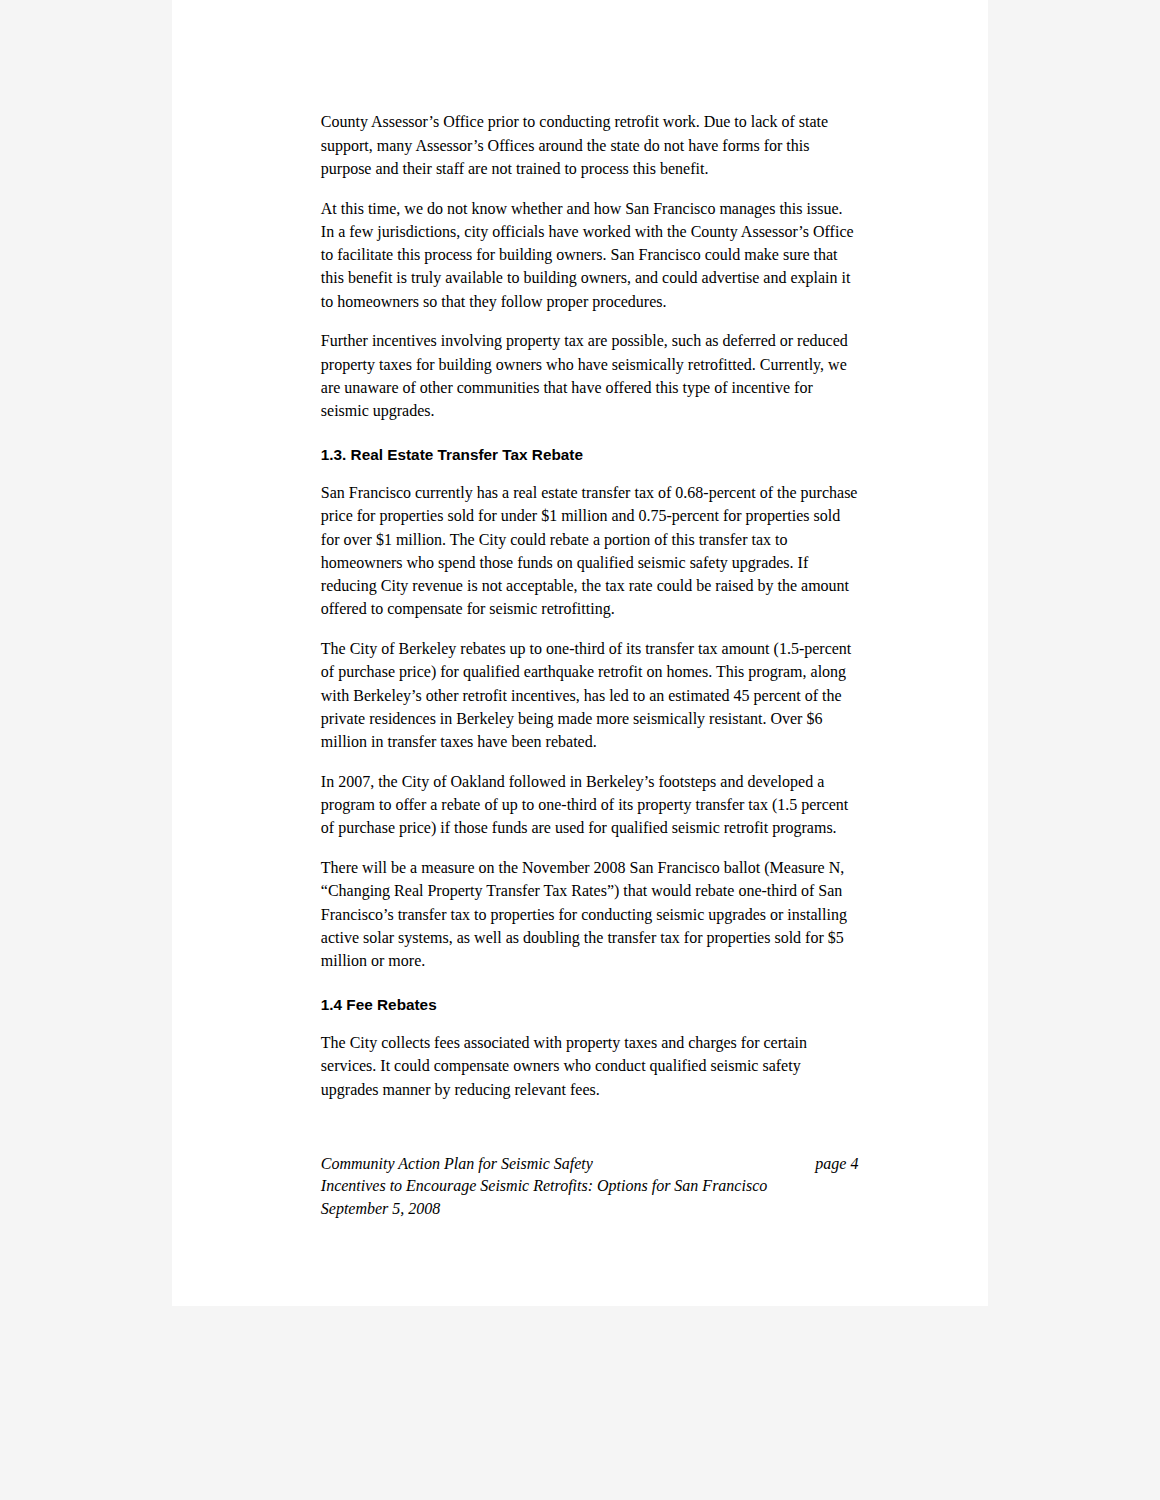County Assessor’s Office prior to conducting retrofit work. Due to lack of state support, many Assessor’s Offices around the state do not have forms for this purpose and their staff are not trained to process this benefit.
At this time, we do not know whether and how San Francisco manages this issue. In a few jurisdictions, city officials have worked with the County Assessor’s Office to facilitate this process for building owners. San Francisco could make sure that this benefit is truly available to building owners, and could advertise and explain it to homeowners so that they follow proper procedures.
Further incentives involving property tax are possible, such as deferred or reduced property taxes for building owners who have seismically retrofitted. Currently, we are unaware of other communities that have offered this type of incentive for seismic upgrades.
1.3. Real Estate Transfer Tax Rebate
San Francisco currently has a real estate transfer tax of 0.68-percent of the purchase price for properties sold for under $1 million and 0.75-percent for properties sold for over $1 million. The City could rebate a portion of this transfer tax to homeowners who spend those funds on qualified seismic safety upgrades. If reducing City revenue is not acceptable, the tax rate could be raised by the amount offered to compensate for seismic retrofitting.
The City of Berkeley rebates up to one-third of its transfer tax amount (1.5-percent of purchase price) for qualified earthquake retrofit on homes. This program, along with Berkeley’s other retrofit incentives, has led to an estimated 45 percent of the private residences in Berkeley being made more seismically resistant. Over $6 million in transfer taxes have been rebated.
In 2007, the City of Oakland followed in Berkeley’s footsteps and developed a program to offer a rebate of up to one-third of its property transfer tax (1.5 percent of purchase price) if those funds are used for qualified seismic retrofit programs.
There will be a measure on the November 2008 San Francisco ballot (Measure N, “Changing Real Property Transfer Tax Rates”) that would rebate one-third of San Francisco’s transfer tax to properties for conducting seismic upgrades or installing active solar systems, as well as doubling the transfer tax for properties sold for $5 million or more.
1.4 Fee Rebates
The City collects fees associated with property taxes and charges for certain services. It could compensate owners who conduct qualified seismic safety upgrades manner by reducing relevant fees.
Community Action Plan for Seismic Safety page 4
Incentives to Encourage Seismic Retrofits: Options for San Francisco
September 5, 2008